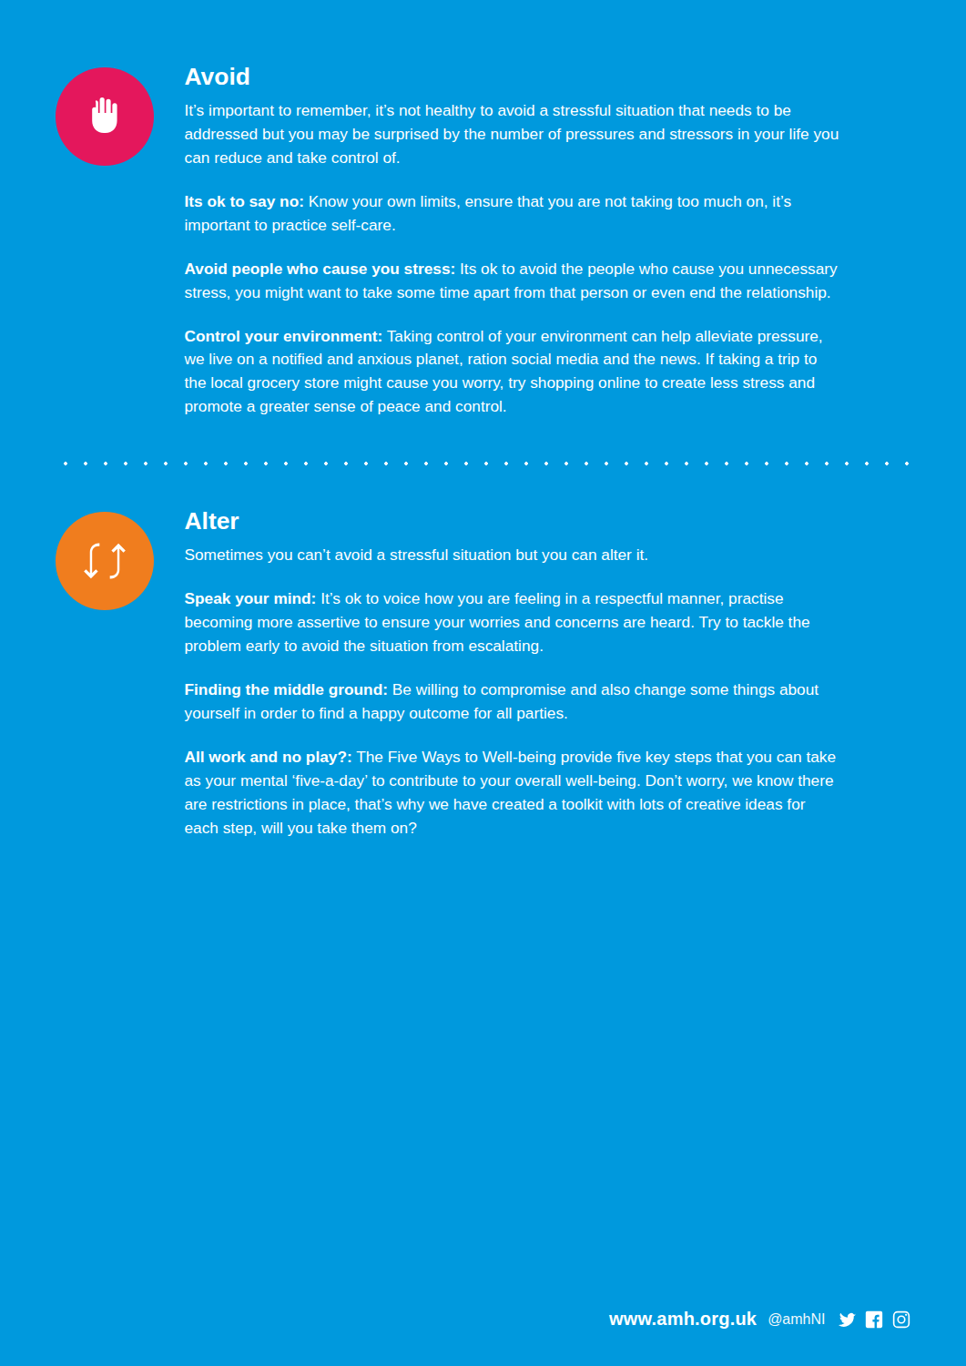Avoid
It’s important to remember, it’s not healthy to avoid a stressful situation that needs to be addressed but you may be surprised by the number of pressures and stressors in your life you can reduce and take control of.
Its ok to say no: Know your own limits, ensure that you are not taking too much on, it’s important to practice self-care.
Avoid people who cause you stress: Its ok to avoid the people who cause you unnecessary stress, you might want to take some time apart from that person or even end the relationship.
Control your environment: Taking control of your environment can help alleviate pressure, we live on a notified and anxious planet, ration social media and the news. If taking a trip to the local grocery store might cause you worry, try shopping online to create less stress and promote a greater sense of peace and control.
Alter
Sometimes you can’t avoid a stressful situation but you can alter it.
Speak your mind: It’s ok to voice how you are feeling in a respectful manner, practise becoming more assertive to ensure your worries and concerns are heard. Try to tackle the problem early to avoid the situation from escalating.
Finding the middle ground: Be willing to compromise and also change some things about yourself in order to find a happy outcome for all parties.
All work and no play?: The Five Ways to Well-being provide five key steps that you can take as your mental ‘five-a-day’ to contribute to your overall well-being. Don’t worry, we know there are restrictions in place, that’s why we have created a toolkit with lots of creative ideas for each step, will you take them on?
www.amh.org.uk @amhNI